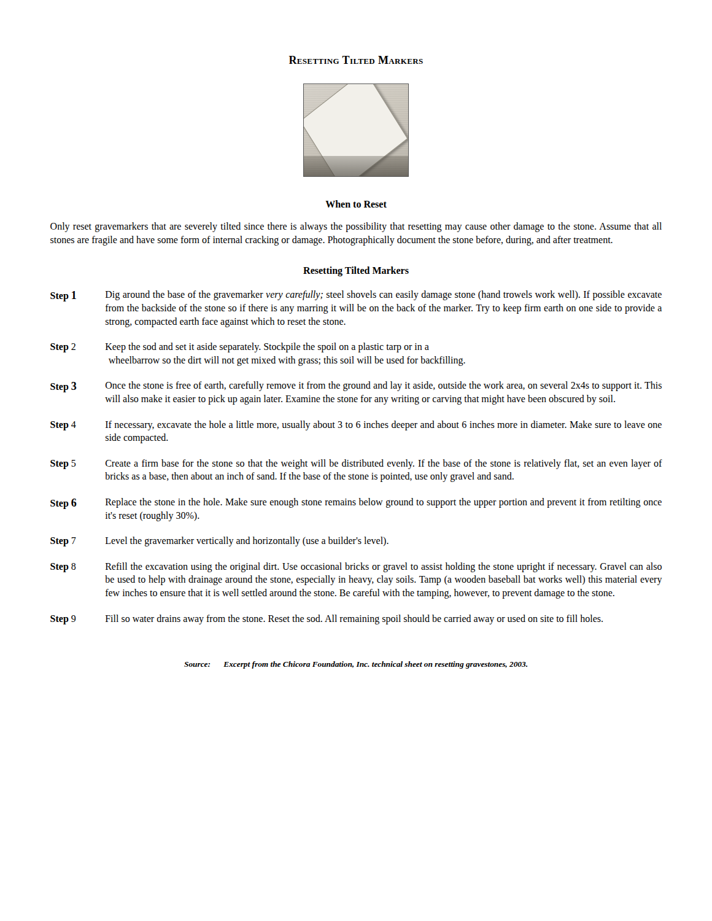Resetting Tilted Markers
When to Reset
Only reset gravemarkers that are severely tilted since there is always the possibility that resetting may cause other damage to the stone. Assume that all stones are fragile and have some form of internal cracking or damage. Photographically document the stone before, during, and after treatment.
Resetting Tilted Markers
| Step 1 | Dig around the base of the gravemarker very carefully; steel shovels can easily damage stone (hand trowels work well). If possible excavate from the backside of the stone so if there is any marring it will be on the back of the marker. Try to keep firm earth on one side to provide a strong, compacted earth face against which to reset the stone. |
| Step 2 | Keep the sod and set it aside separately. Stockpile the spoil on a plastic tarp or in a wheelbarrow so the dirt will not get mixed with grass; this soil will be used for backfilling. |
| Step 3 | Once the stone is free of earth, carefully remove it from the ground and lay it aside, outside the work area, on several 2x4s to support it. This will also make it easier to pick up again later. Examine the stone for any writing or carving that might have been obscured by soil. |
| Step 4 | If necessary, excavate the hole a little more, usually about 3 to 6 inches deeper and about 6 inches more in diameter. Make sure to leave one side compacted. |
| Step 5 | Create a firm base for the stone so that the weight will be distributed evenly. If the base of the stone is relatively flat, set an even layer of bricks as a base, then about an inch of sand. If the base of the stone is pointed, use only gravel and sand. |
| Step 6 | Replace the stone in the hole. Make sure enough stone remains below ground to support the upper portion and prevent it from retilting once it's reset (roughly 30%). |
| Step 7 | Level the gravemarker vertically and horizontally (use a builder's level). |
| Step 8 | Refill the excavation using the original dirt. Use occasional bricks or gravel to assist holding the stone upright if necessary. Gravel can also be used to help with drainage around the stone, especially in heavy, clay soils. Tamp (a wooden baseball bat works well) this material every few inches to ensure that it is well settled around the stone. Be careful with the tamping, however, to prevent damage to the stone. |
| Step 9 | Fill so water drains away from the stone. Reset the sod. All remaining spoil should be carried away or used on site to fill holes. |
Source: Excerpt from the Chicora Foundation, Inc. technical sheet on resetting gravestones, 2003.